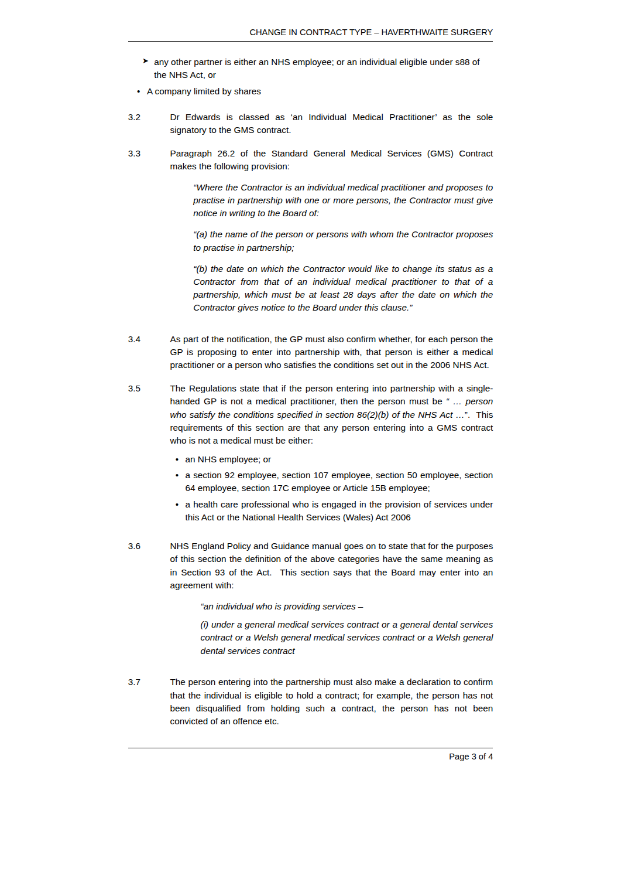CHANGE IN CONTRACT TYPE – HAVERTHWAITE SURGERY
any other partner is either an NHS employee; or an individual eligible under s88 of the NHS Act, or
A company limited by shares
3.2
Dr Edwards is classed as ‘an Individual Medical Practitioner’ as the sole signatory to the GMS contract.
3.3
Paragraph 26.2 of the Standard General Medical Services (GMS) Contract makes the following provision:
“Where the Contractor is an individual medical practitioner and proposes to practise in partnership with one or more persons, the Contractor must give notice in writing to the Board of:
“(a) the name of the person or persons with whom the Contractor proposes to practise in partnership;
“(b) the date on which the Contractor would like to change its status as a Contractor from that of an individual medical practitioner to that of a partnership, which must be at least 28 days after the date on which the Contractor gives notice to the Board under this clause.”
3.4
As part of the notification, the GP must also confirm whether, for each person the GP is proposing to enter into partnership with, that person is either a medical practitioner or a person who satisfies the conditions set out in the 2006 NHS Act.
3.5
The Regulations state that if the person entering into partnership with a single-handed GP is not a medical practitioner, then the person must be “ … person who satisfy the conditions specified in section 86(2)(b) of the NHS Act …”. This requirements of this section are that any person entering into a GMS contract who is not a medical must be either:
an NHS employee; or
a section 92 employee, section 107 employee, section 50 employee, section 64 employee, section 17C employee or Article 15B employee;
a health care professional who is engaged in the provision of services under this Act or the National Health Services (Wales) Act 2006
3.6
NHS England Policy and Guidance manual goes on to state that for the purposes of this section the definition of the above categories have the same meaning as in Section 93 of the Act. This section says that the Board may enter into an agreement with:
“an individual who is providing services –
(i) under a general medical services contract or a general dental services contract or a Welsh general medical services contract or a Welsh general dental services contract
3.7
The person entering into the partnership must also make a declaration to confirm that the individual is eligible to hold a contract; for example, the person has not been disqualified from holding such a contract, the person has not been convicted of an offence etc.
Page 3 of 4